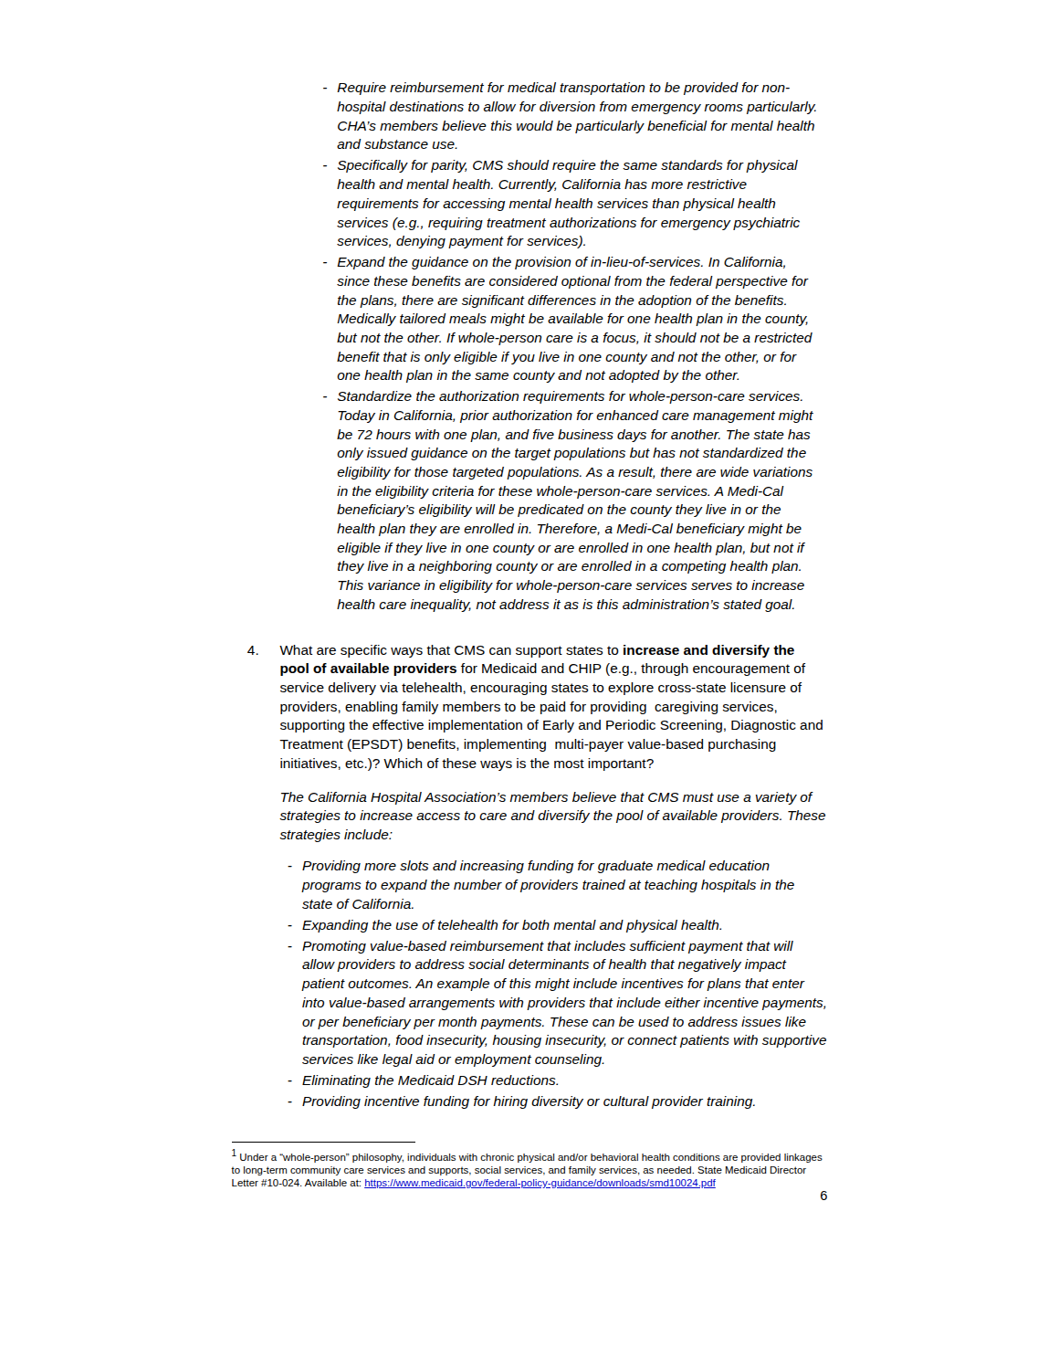Require reimbursement for medical transportation to be provided for non-hospital destinations to allow for diversion from emergency rooms particularly. CHA’s members believe this would be particularly beneficial for mental health and substance use.
Specifically for parity, CMS should require the same standards for physical health and mental health. Currently, California has more restrictive requirements for accessing mental health services than physical health services (e.g., requiring treatment authorizations for emergency psychiatric services, denying payment for services).
Expand the guidance on the provision of in-lieu-of-services. In California, since these benefits are considered optional from the federal perspective for the plans, there are significant differences in the adoption of the benefits. Medically tailored meals might be available for one health plan in the county, but not the other. If whole-person care is a focus, it should not be a restricted benefit that is only eligible if you live in one county and not the other, or for one health plan in the same county and not adopted by the other.
Standardize the authorization requirements for whole-person-care services. Today in California, prior authorization for enhanced care management might be 72 hours with one plan, and five business days for another. The state has only issued guidance on the target populations but has not standardized the eligibility for those targeted populations. As a result, there are wide variations in the eligibility criteria for these whole-person-care services. A Medi-Cal beneficiary’s eligibility will be predicated on the county they live in or the health plan they are enrolled in. Therefore, a Medi-Cal beneficiary might be eligible if they live in one county or are enrolled in one health plan, but not if they live in a neighboring county or are enrolled in a competing health plan. This variance in eligibility for whole-person-care services serves to increase health care inequality, not address it as is this administration’s stated goal.
4. What are specific ways that CMS can support states to increase and diversify the pool of available providers for Medicaid and CHIP (e.g., through encouragement of service delivery via telehealth, encouraging states to explore cross-state licensure of providers, enabling family members to be paid for providing caregiving services, supporting the effective implementation of Early and Periodic Screening, Diagnostic and Treatment (EPSDT) benefits, implementing multi-payer value-based purchasing initiatives, etc.)? Which of these ways is the most important?
The California Hospital Association’s members believe that CMS must use a variety of strategies to increase access to care and diversify the pool of available providers. These strategies include:
Providing more slots and increasing funding for graduate medical education programs to expand the number of providers trained at teaching hospitals in the state of California.
Expanding the use of telehealth for both mental and physical health.
Promoting value-based reimbursement that includes sufficient payment that will allow providers to address social determinants of health that negatively impact patient outcomes. An example of this might include incentives for plans that enter into value-based arrangements with providers that include either incentive payments, or per beneficiary per month payments. These can be used to address issues like transportation, food insecurity, housing insecurity, or connect patients with supportive services like legal aid or employment counseling.
Eliminating the Medicaid DSH reductions.
Providing incentive funding for hiring diversity or cultural provider training.
1 Under a “whole-person” philosophy, individuals with chronic physical and/or behavioral health conditions are provided linkages to long-term community care services and supports, social services, and family services, as needed. State Medicaid Director Letter #10-024. Available at: https://www.medicaid.gov/federal-policy-guidance/downloads/smd10024.pdf
6